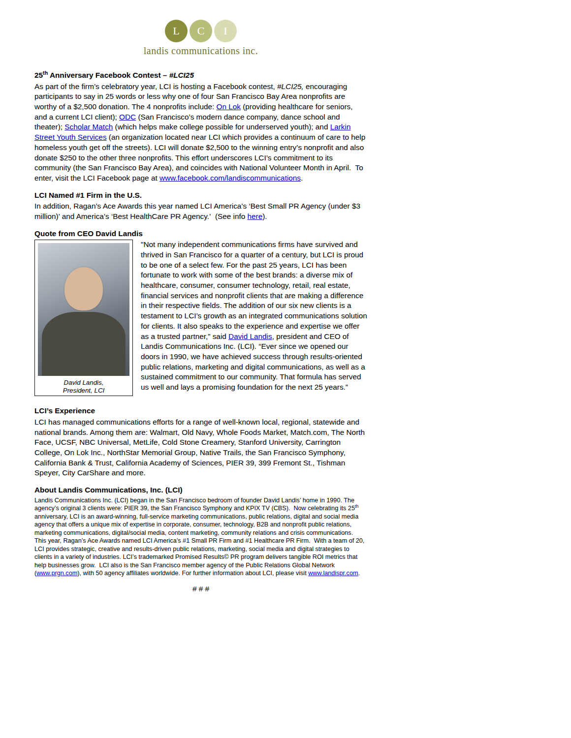L
C
I
landis communications inc.
25th Anniversary Facebook Contest – #LCI25
As part of the firm’s celebratory year, LCI is hosting a Facebook contest, #LCI25, encouraging participants to say in 25 words or less why one of four San Francisco Bay Area nonprofits are worthy of a $2,500 donation. The 4 nonprofits include: On Lok (providing healthcare for seniors, and a current LCI client); ODC (San Francisco’s modern dance company, dance school and theater); Scholar Match (which helps make college possible for underserved youth); and Larkin Street Youth Services (an organization located near LCI which provides a continuum of care to help homeless youth get off the streets). LCI will donate $2,500 to the winning entry’s nonprofit and also donate $250 to the other three nonprofits. This effort underscores LCI’s commitment to its community (the San Francisco Bay Area), and coincides with National Volunteer Month in April. To enter, visit the LCI Facebook page at www.facebook.com/landiscommunications.
LCI Named #1 Firm in the U.S.
In addition, Ragan’s Ace Awards this year named LCI America’s ‘Best Small PR Agency (under $3 million)’ and America’s ‘Best HealthCare PR Agency.’ (See info here).
Quote from CEO David Landis
David Landis,
President, LCI
"Not many independent communications firms have survived and thrived in San Francisco for a quarter of a century, but LCI is proud to be one of a select few. For the past 25 years, LCI has been fortunate to work with some of the best brands: a diverse mix of healthcare, consumer, consumer technology, retail, real estate, financial services and nonprofit clients that are making a difference in their respective fields. The addition of our six new clients is a testament to LCI’s growth as an integrated communications solution for clients. It also speaks to the experience and expertise we offer as a trusted partner,” said David Landis, president and CEO of Landis Communications Inc. (LCI). “Ever since we opened our doors in 1990, we have achieved success through results-oriented public relations, marketing and digital communications, as well as a sustained commitment to our community. That formula has served us well and lays a promising foundation for the next 25 years.”
LCI’s Experience
LCI has managed communications efforts for a range of well-known local, regional, statewide and national brands. Among them are: Walmart, Old Navy, Whole Foods Market, Match.com, The North Face, UCSF, NBC Universal, MetLife, Cold Stone Creamery, Stanford University, Carrington College, On Lok Inc., NorthStar Memorial Group, Native Trails, the San Francisco Symphony, California Bank & Trust, California Academy of Sciences, PIER 39, 399 Fremont St., Tishman Speyer, City CarShare and more.
About Landis Communications, Inc. (LCI)
Landis Communications Inc. (LCI) began in the San Francisco bedroom of founder David Landis’ home in 1990. The agency’s original 3 clients were: PIER 39, the San Francisco Symphony and KPIX TV (CBS). Now celebrating its 25th anniversary, LCI is an award-winning, full-service marketing communications, public relations, digital and social media agency that offers a unique mix of expertise in corporate, consumer, technology, B2B and nonprofit public relations, marketing communications, digital/social media, content marketing, community relations and crisis communications. This year, Ragan’s Ace Awards named LCI America’s #1 Small PR Firm and #1 Healthcare PR Firm. With a team of 20, LCI provides strategic, creative and results-driven public relations, marketing, social media and digital strategies to clients in a variety of industries. LCI’s trademarked Promised Results© PR program delivers tangible ROI metrics that help businesses grow. LCI also is the San Francisco member agency of the Public Relations Global Network (www.prgn.com), with 50 agency affiliates worldwide. For further information about LCI, please visit www.landispr.com.
# # #